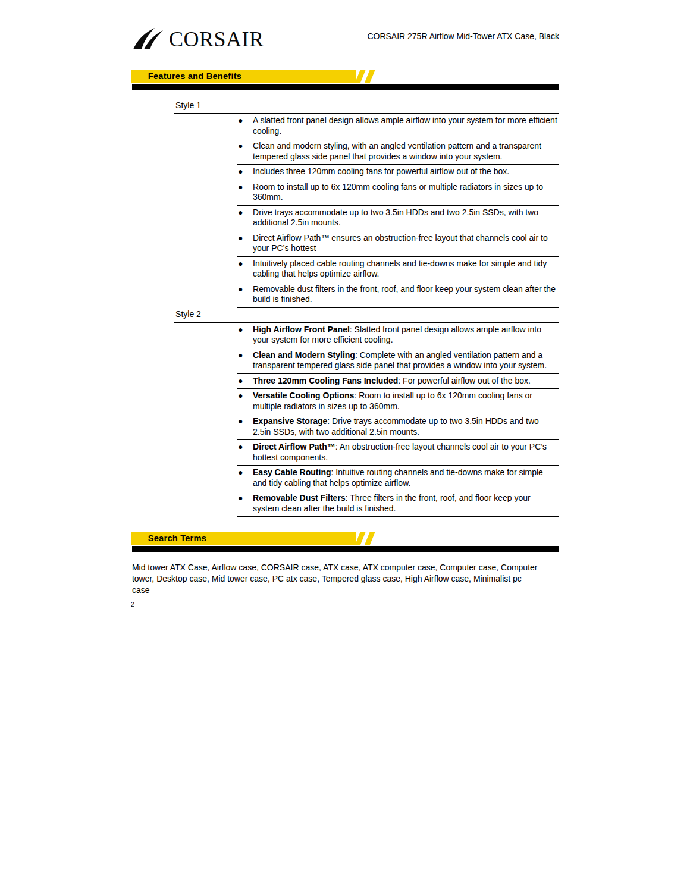CORSAIR
CORSAIR 275R Airflow Mid-Tower ATX Case, Black
Features and Benefits
| | Style 1 | | |
| | | ● | A slatted front panel design allows ample airflow into your system for more efficient cooling. |
| | | ● | Clean and modern styling, with an angled ventilation pattern and a transparent tempered glass side panel that provides a window into your system. |
| | | ● | Includes three 120mm cooling fans for powerful airflow out of the box. |
| | | ● | Room to install up to 6x 120mm cooling fans or multiple radiators in sizes up to 360mm. |
| | | ● | Drive trays accommodate up to two 3.5in HDDs and two 2.5in SSDs, with two additional 2.5in mounts. |
| | | ● | Direct Airflow Path™ ensures an obstruction-free layout that channels cool air to your PC’s hottest |
| | | ● | Intuitively placed cable routing channels and tie-downs make for simple and tidy cabling that helps optimize airflow. |
| | | ● | Removable dust filters in the front, roof, and floor keep your system clean after the build is finished. |
| | Style 2 | | |
| | | ● | High Airflow Front Panel : Slatted front panel design allows ample airflow into your system for more efficient cooling. |
| | | ● | Clean and Modern Styling : Complete with an angled ventilation pattern and a transparent tempered glass side panel that provides a window into your system. |
| | | ● | Three 120mm Cooling Fans Included : For powerful airflow out of the box. |
| | | ● | Versatile Cooling Options : Room to install up to 6x 120mm cooling fans or multiple radiators in sizes up to 360mm. |
| | | ● | Expansive Storage : Drive trays accommodate up to two 3.5in HDDs and two 2.5in SSDs, with two additional 2.5in mounts. |
| | | ● | Direct Airflow Path™ : An obstruction-free layout channels cool air to your PC’s hottest components. |
| | | ● | Easy Cable Routing : Intuitive routing channels and tie-downs make for simple and tidy cabling that helps optimize airflow. |
| | | ● | Removable Dust Filters : Three filters in the front, roof, and floor keep your system clean after the build is finished. |
Search Terms
Mid tower ATX Case, Airflow case, CORSAIR case, ATX case, ATX computer case, Computer case, Computer tower, Desktop case, Mid tower case, PC atx case, Tempered glass case, High Airflow case, Minimalist pc case
2